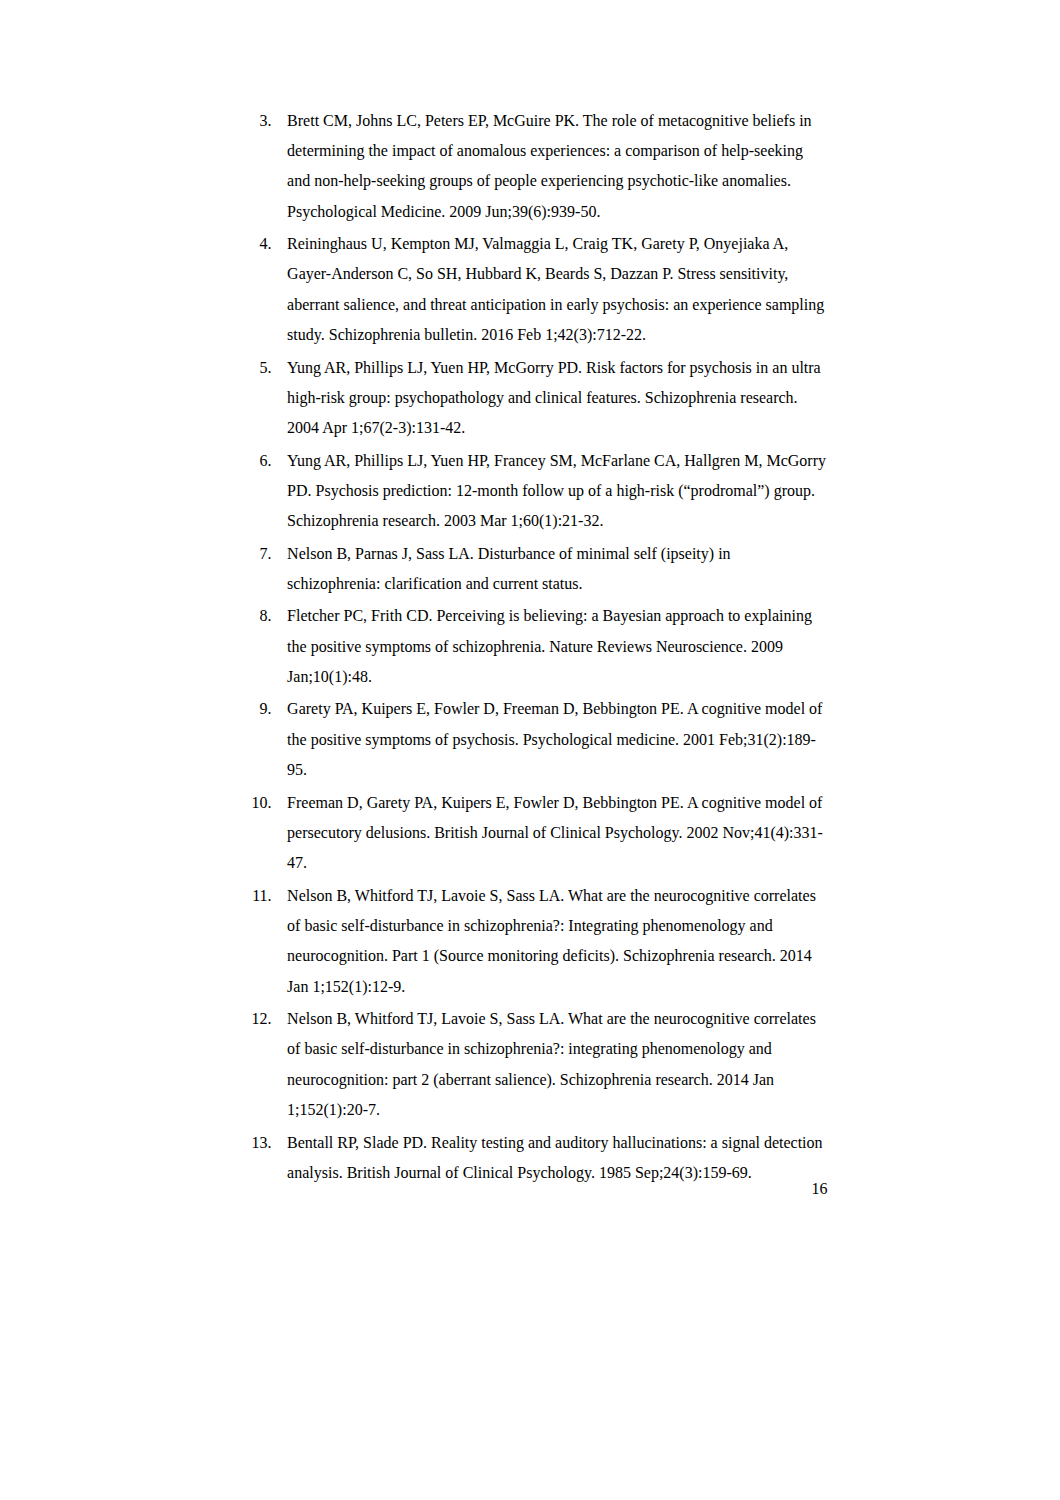Brett CM, Johns LC, Peters EP, McGuire PK. The role of metacognitive beliefs in determining the impact of anomalous experiences: a comparison of help-seeking and non-help-seeking groups of people experiencing psychotic-like anomalies. Psychological Medicine. 2009 Jun;39(6):939-50.
Reininghaus U, Kempton MJ, Valmaggia L, Craig TK, Garety P, Onyejiaka A, Gayer-Anderson C, So SH, Hubbard K, Beards S, Dazzan P. Stress sensitivity, aberrant salience, and threat anticipation in early psychosis: an experience sampling study. Schizophrenia bulletin. 2016 Feb 1;42(3):712-22.
Yung AR, Phillips LJ, Yuen HP, McGorry PD. Risk factors for psychosis in an ultra high-risk group: psychopathology and clinical features. Schizophrenia research. 2004 Apr 1;67(2-3):131-42.
Yung AR, Phillips LJ, Yuen HP, Francey SM, McFarlane CA, Hallgren M, McGorry PD. Psychosis prediction: 12-month follow up of a high-risk (“prodromal”) group. Schizophrenia research. 2003 Mar 1;60(1):21-32.
Nelson B, Parnas J, Sass LA. Disturbance of minimal self (ipseity) in schizophrenia: clarification and current status.
Fletcher PC, Frith CD. Perceiving is believing: a Bayesian approach to explaining the positive symptoms of schizophrenia. Nature Reviews Neuroscience. 2009 Jan;10(1):48.
Garety PA, Kuipers E, Fowler D, Freeman D, Bebbington PE. A cognitive model of the positive symptoms of psychosis. Psychological medicine. 2001 Feb;31(2):189-95.
Freeman D, Garety PA, Kuipers E, Fowler D, Bebbington PE. A cognitive model of persecutory delusions. British Journal of Clinical Psychology. 2002 Nov;41(4):331-47.
Nelson B, Whitford TJ, Lavoie S, Sass LA. What are the neurocognitive correlates of basic self-disturbance in schizophrenia?: Integrating phenomenology and neurocognition. Part 1 (Source monitoring deficits). Schizophrenia research. 2014 Jan 1;152(1):12-9.
Nelson B, Whitford TJ, Lavoie S, Sass LA. What are the neurocognitive correlates of basic self-disturbance in schizophrenia?: integrating phenomenology and neurocognition: part 2 (aberrant salience). Schizophrenia research. 2014 Jan 1;152(1):20-7.
Bentall RP, Slade PD. Reality testing and auditory hallucinations: a signal detection analysis. British Journal of Clinical Psychology. 1985 Sep;24(3):159-69.
16